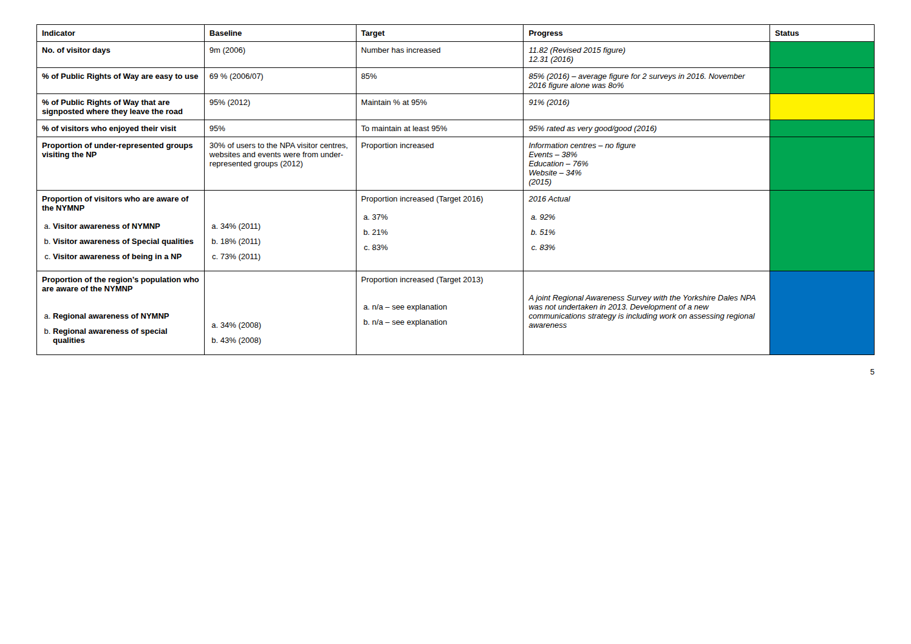| Indicator | Baseline | Target | Progress | Status |
| --- | --- | --- | --- | --- |
| No. of visitor days | 9m (2006) | Number has increased | 11.82 (Revised 2015 figure) 12.31 (2016) | |
| % of Public Rights of Way are easy to use | 69 % (2006/07) | 85% | 85% (2016) – average figure for 2 surveys in 2016. November 2016 figure alone was 8o% | |
| % of Public Rights of Way that are signposted where they leave the road | 95% (2012) | Maintain % at 95% | 91% (2016) | |
| % of visitors who enjoyed their visit | 95% | To maintain at least 95% | 95% rated as very good/good (2016) | |
| Proportion of under-represented groups visiting the NP | 30% of users to the NPA visitor centres, websites and events were from under-represented groups (2012) | Proportion increased | Information centres – no figure Events – 38% Education – 76% Website – 34% (2015) | |
| Proportion of visitors who are aware of the NYMNP Visitor awareness of NYMNP Visitor awareness of Special qualities Visitor awareness of being in a NP | 34% (2011) 18% (2011) 73% (2011) | Proportion increased (Target 2016) 37% 21% 83% | 2016 Actual 92% 51% 83% | |
| Proportion of the region’s population who are aware of the NYMNP Regional awareness of NYMNP Regional awareness of special qualities | 34% (2008) 43% (2008) | Proportion increased (Target 2013) n/a – see explanation n/a – see explanation | A joint Regional Awareness Survey with the Yorkshire Dales NPA was not undertaken in 2013. Development of a new communications strategy is including work on assessing regional awareness | |
5